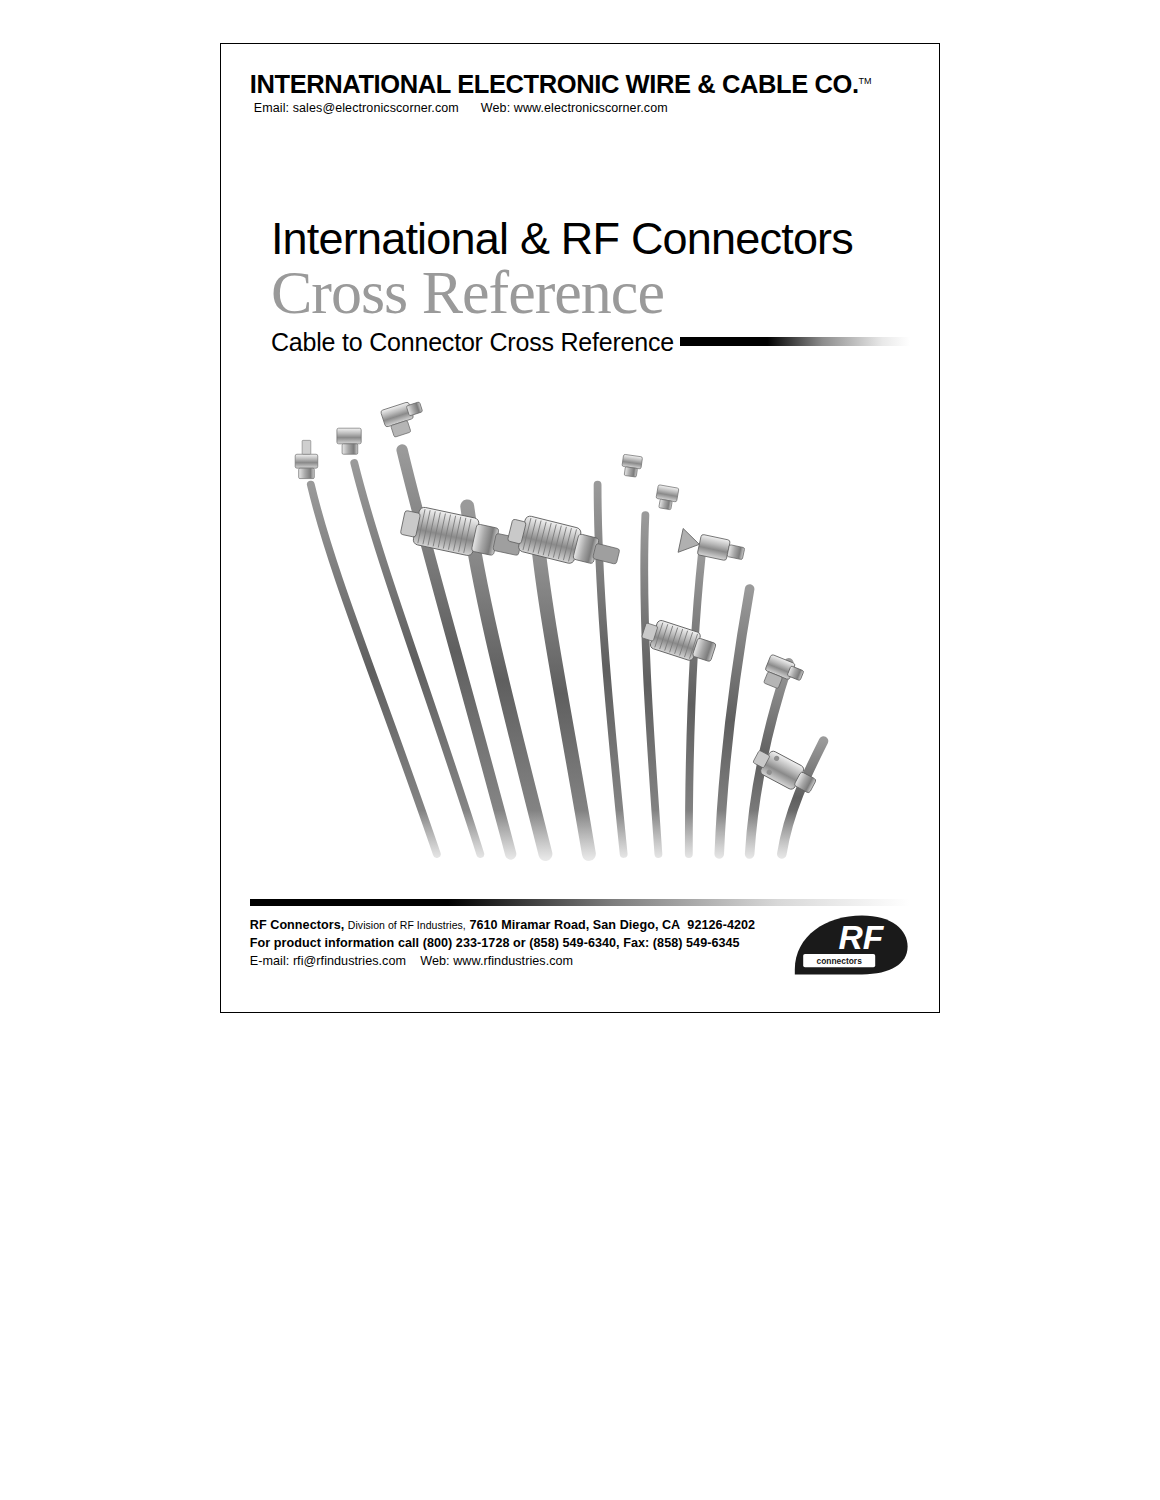INTERNATIONAL ELECTRONIC WIRE & CABLE CO.TM
Email: sales@electronicscorner.com Web: www.electronicscorner.com
International & RF Connectors
Cross Reference
Cable to Connector Cross Reference
RF Connectors, Division of RF Industries, 7610 Miramar Road, San Diego, CA 92126-4202
For product information call (800) 233-1728 or (858) 549-6340, Fax: (858) 549-6345
E-mail: rfi@rfindustries.com Web: www.rfindustries.com
RF connectors